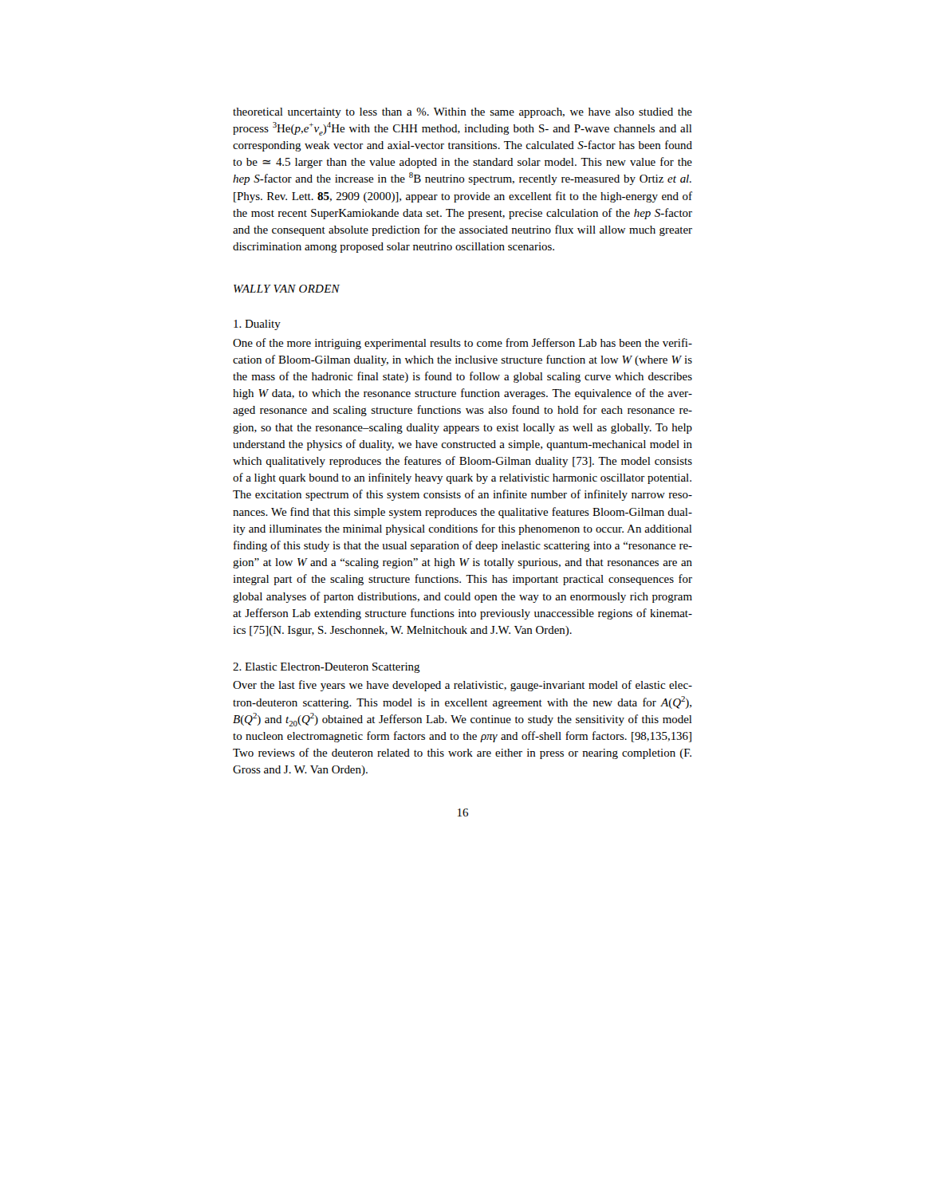theoretical uncertainty to less than a %. Within the same approach, we have also studied the process 3He(p,e+νe)4He with the CHH method, including both S- and P-wave channels and all corresponding weak vector and axial-vector transitions. The calculated S-factor has been found to be ≃ 4.5 larger than the value adopted in the standard solar model. This new value for the hep S-factor and the increase in the 8B neutrino spectrum, recently re-measured by Ortiz et al. [Phys. Rev. Lett. 85, 2909 (2000)], appear to provide an excellent fit to the high-energy end of the most recent SuperKamiokande data set. The present, precise calculation of the hep S-factor and the consequent absolute prediction for the associated neutrino flux will allow much greater discrimination among proposed solar neutrino oscillation scenarios.
WALLY VAN ORDEN
1. Duality
One of the more intriguing experimental results to come from Jefferson Lab has been the verification of Bloom-Gilman duality, in which the inclusive structure function at low W (where W is the mass of the hadronic final state) is found to follow a global scaling curve which describes high W data, to which the resonance structure function averages. The equivalence of the averaged resonance and scaling structure functions was also found to hold for each resonance region, so that the resonance–scaling duality appears to exist locally as well as globally. To help understand the physics of duality, we have constructed a simple, quantum-mechanical model in which qualitatively reproduces the features of Bloom-Gilman duality [73]. The model consists of a light quark bound to an infinitely heavy quark by a relativistic harmonic oscillator potential. The excitation spectrum of this system consists of an infinite number of infinitely narrow resonances. We find that this simple system reproduces the qualitative features Bloom-Gilman duality and illuminates the minimal physical conditions for this phenomenon to occur. An additional finding of this study is that the usual separation of deep inelastic scattering into a “resonance region” at low W and a “scaling region” at high W is totally spurious, and that resonances are an integral part of the scaling structure functions. This has important practical consequences for global analyses of parton distributions, and could open the way to an enormously rich program at Jefferson Lab extending structure functions into previously unaccessible regions of kinematics [75](N. Isgur, S. Jeschonnek, W. Melnitchouk and J.W. Van Orden).
2. Elastic Electron-Deuteron Scattering
Over the last five years we have developed a relativistic, gauge-invariant model of elastic electron-deuteron scattering. This model is in excellent agreement with the new data for A(Q2), B(Q2) and t 20(Q2) obtained at Jefferson Lab. We continue to study the sensitivity of this model to nucleon electromagnetic form factors and to the ρπγ and off-shell form factors. [98,135,136] Two reviews of the deuteron related to this work are either in press or nearing completion (F. Gross and J. W. Van Orden).
16